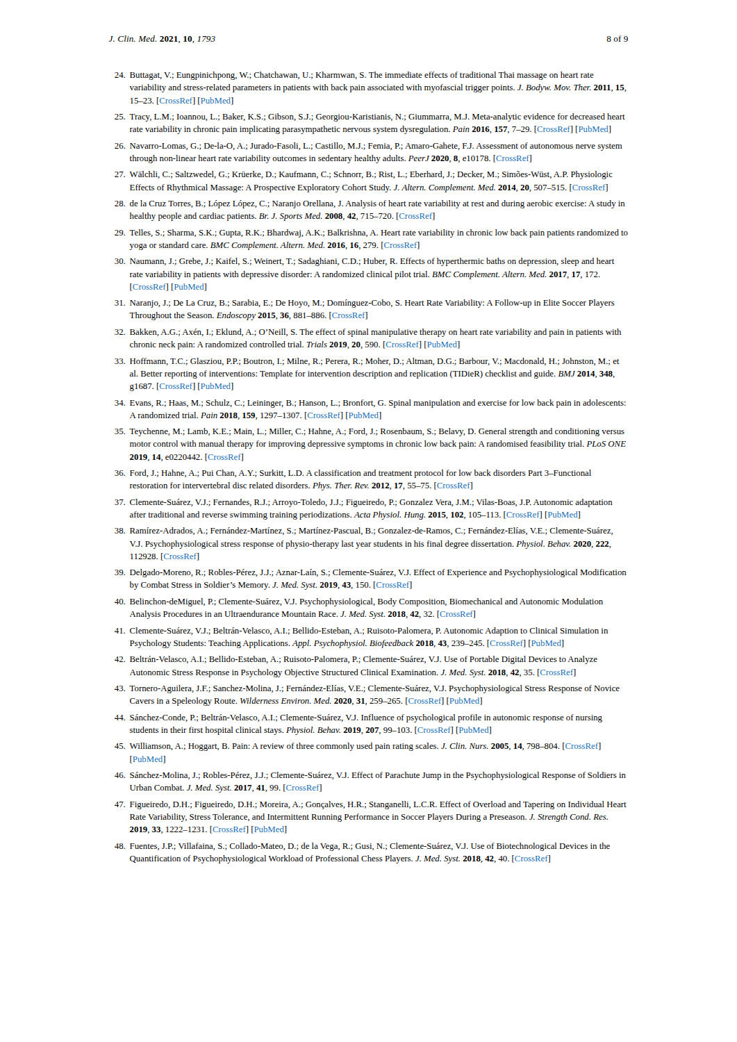J. Clin. Med. 2021, 10, 1793
8 of 9
Buttagat, V.; Eungpinichpong, W.; Chatchawan, U.; Kharmwan, S. The immediate effects of traditional Thai massage on heart rate variability and stress-related parameters in patients with back pain associated with myofascial trigger points. J. Bodyw. Mov. Ther. 2011, 15, 15–23. [CrossRef] [PubMed]
Tracy, L.M.; Ioannou, L.; Baker, K.S.; Gibson, S.J.; Georgiou-Karistianis, N.; Giummarra, M.J. Meta-analytic evidence for decreased heart rate variability in chronic pain implicating parasympathetic nervous system dysregulation. Pain 2016, 157, 7–29. [CrossRef] [PubMed]
Navarro-Lomas, G.; De-la-O, A.; Jurado-Fasoli, L.; Castillo, M.J.; Femia, P.; Amaro-Gahete, F.J. Assessment of autonomous nerve system through non-linear heart rate variability outcomes in sedentary healthy adults. PeerJ 2020, 8, e10178. [CrossRef]
Wälchli, C.; Saltzwedel, G.; Krüerke, D.; Kaufmann, C.; Schnorr, B.; Rist, L.; Eberhard, J.; Decker, M.; Simões-Wüst, A.P. Physiologic Effects of Rhythmical Massage: A Prospective Exploratory Cohort Study. J. Altern. Complement. Med. 2014, 20, 507–515. [CrossRef]
de la Cruz Torres, B.; López López, C.; Naranjo Orellana, J. Analysis of heart rate variability at rest and during aerobic exercise: A study in healthy people and cardiac patients. Br. J. Sports Med. 2008, 42, 715–720. [CrossRef]
Telles, S.; Sharma, S.K.; Gupta, R.K.; Bhardwaj, A.K.; Balkrishna, A. Heart rate variability in chronic low back pain patients randomized to yoga or standard care. BMC Complement. Altern. Med. 2016, 16, 279. [CrossRef]
Naumann, J.; Grebe, J.; Kaifel, S.; Weinert, T.; Sadaghiani, C.D.; Huber, R. Effects of hyperthermic baths on depression, sleep and heart rate variability in patients with depressive disorder: A randomized clinical pilot trial. BMC Complement. Altern. Med. 2017, 17, 172. [CrossRef] [PubMed]
Naranjo, J.; De La Cruz, B.; Sarabia, E.; De Hoyo, M.; Domínguez-Cobo, S. Heart Rate Variability: A Follow-up in Elite Soccer Players Throughout the Season. Endoscopy 2015, 36, 881–886. [CrossRef]
Bakken, A.G.; Axén, I.; Eklund, A.; O’Neill, S. The effect of spinal manipulative therapy on heart rate variability and pain in patients with chronic neck pain: A randomized controlled trial. Trials 2019, 20, 590. [CrossRef] [PubMed]
Hoffmann, T.C.; Glasziou, P.P.; Boutron, I.; Milne, R.; Perera, R.; Moher, D.; Altman, D.G.; Barbour, V.; Macdonald, H.; Johnston, M.; et al. Better reporting of interventions: Template for intervention description and replication (TIDieR) checklist and guide. BMJ 2014, 348, g1687. [CrossRef] [PubMed]
Evans, R.; Haas, M.; Schulz, C.; Leininger, B.; Hanson, L.; Bronfort, G. Spinal manipulation and exercise for low back pain in adolescents: A randomized trial. Pain 2018, 159, 1297–1307. [CrossRef] [PubMed]
Teychenne, M.; Lamb, K.E.; Main, L.; Miller, C.; Hahne, A.; Ford, J.; Rosenbaum, S.; Belavy, D. General strength and conditioning versus motor control with manual therapy for improving depressive symptoms in chronic low back pain: A randomised feasibility trial. PLoS ONE 2019, 14, e0220442. [CrossRef]
Ford, J.; Hahne, A.; Pui Chan, A.Y.; Surkitt, L.D. A classification and treatment protocol for low back disorders Part 3–Functional restoration for intervertebral disc related disorders. Phys. Ther. Rev. 2012, 17, 55–75. [CrossRef]
Clemente-Suárez, V.J.; Fernandes, R.J.; Arroyo-Toledo, J.J.; Figueiredo, P.; Gonzalez Vera, J.M.; Vilas-Boas, J.P. Autonomic adaptation after traditional and reverse swimming training periodizations. Acta Physiol. Hung. 2015, 102, 105–113. [CrossRef] [PubMed]
Ramírez-Adrados, A.; Fernández-Martínez, S.; Martínez-Pascual, B.; Gonzalez-de-Ramos, C.; Fernández-Elías, V.E.; Clemente-Suárez, V.J. Psychophysiological stress response of physio-therapy last year students in his final degree dissertation. Physiol. Behav. 2020, 222, 112928. [CrossRef]
Delgado-Moreno, R.; Robles-Pérez, J.J.; Aznar-Laín, S.; Clemente-Suárez, V.J. Effect of Experience and Psychophysiological Modification by Combat Stress in Soldier’s Memory. J. Med. Syst. 2019, 43, 150. [CrossRef]
Belinchon-deMiguel, P.; Clemente-Suárez, V.J. Psychophysiological, Body Composition, Biomechanical and Autonomic Modulation Analysis Procedures in an Ultraendurance Mountain Race. J. Med. Syst. 2018, 42, 32. [CrossRef]
Clemente-Suárez, V.J.; Beltrán-Velasco, A.I.; Bellido-Esteban, A.; Ruisoto-Palomera, P. Autonomic Adaption to Clinical Simulation in Psychology Students: Teaching Applications. Appl. Psychophysiol. Biofeedback 2018, 43, 239–245. [CrossRef] [PubMed]
Beltrán-Velasco, A.I.; Bellido-Esteban, A.; Ruisoto-Palomera, P.; Clemente-Suárez, V.J. Use of Portable Digital Devices to Analyze Autonomic Stress Response in Psychology Objective Structured Clinical Examination. J. Med. Syst. 2018, 42, 35. [CrossRef]
Tornero-Aguilera, J.F.; Sanchez-Molina, J.; Fernández-Elías, V.E.; Clemente-Suárez, V.J. Psychophysiological Stress Response of Novice Cavers in a Speleology Route. Wilderness Environ. Med. 2020, 31, 259–265. [CrossRef] [PubMed]
Sánchez-Conde, P.; Beltrán-Velasco, A.I.; Clemente-Suárez, V.J. Influence of psychological profile in autonomic response of nursing students in their first hospital clinical stays. Physiol. Behav. 2019, 207, 99–103. [CrossRef] [PubMed]
Williamson, A.; Hoggart, B. Pain: A review of three commonly used pain rating scales. J. Clin. Nurs. 2005, 14, 798–804. [CrossRef] [PubMed]
Sánchez-Molina, J.; Robles-Pérez, J.J.; Clemente-Suárez, V.J. Effect of Parachute Jump in the Psychophysiological Response of Soldiers in Urban Combat. J. Med. Syst. 2017, 41, 99. [CrossRef]
Figueiredo, D.H.; Figueiredo, D.H.; Moreira, A.; Gonçalves, H.R.; Stanganelli, L.C.R. Effect of Overload and Tapering on Individual Heart Rate Variability, Stress Tolerance, and Intermittent Running Performance in Soccer Players During a Preseason. J. Strength Cond. Res. 2019, 33, 1222–1231. [CrossRef] [PubMed]
Fuentes, J.P.; Villafaina, S.; Collado-Mateo, D.; de la Vega, R.; Gusi, N.; Clemente-Suárez, V.J. Use of Biotechnological Devices in the Quantification of Psychophysiological Workload of Professional Chess Players. J. Med. Syst. 2018, 42, 40. [CrossRef]